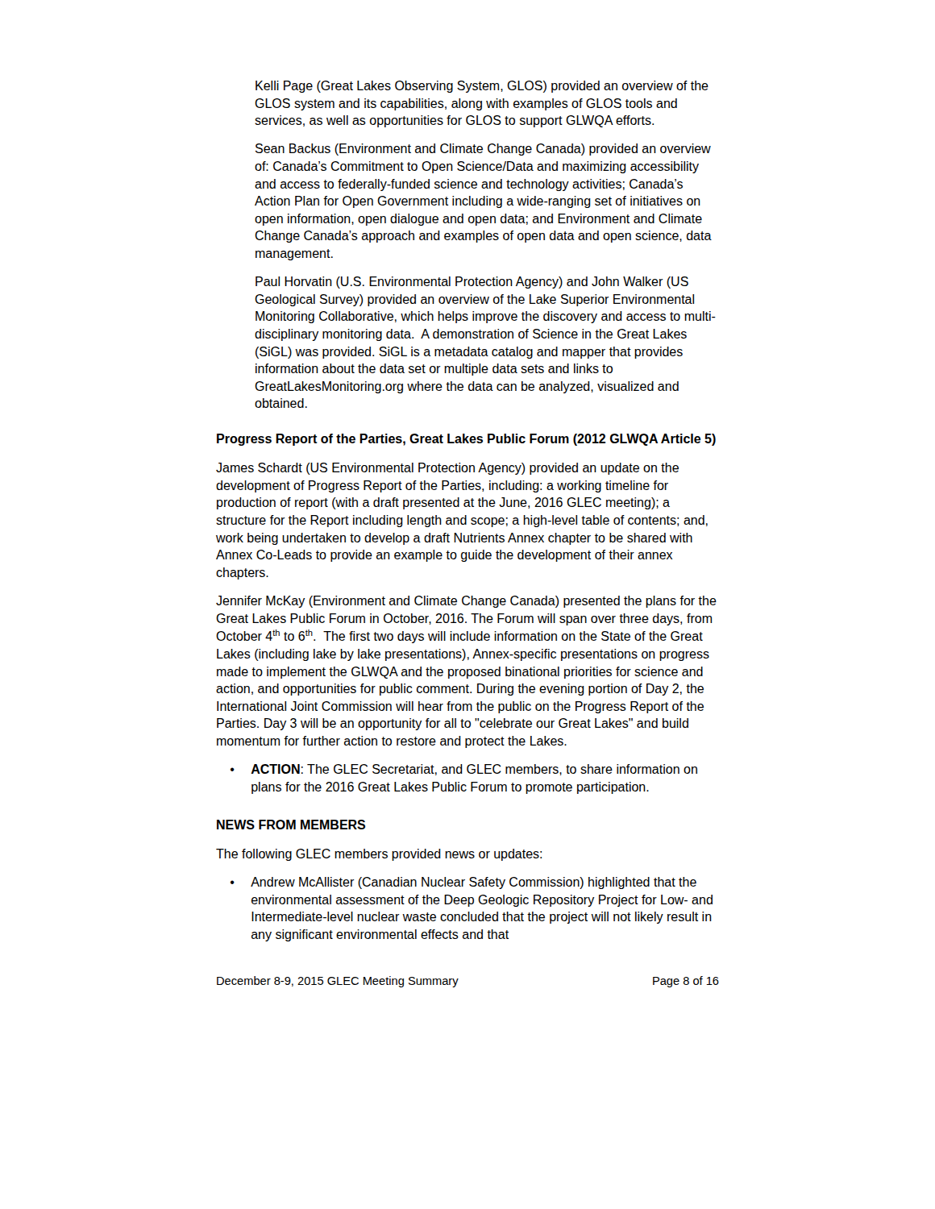Kelli Page (Great Lakes Observing System, GLOS) provided an overview of the GLOS system and its capabilities, along with examples of GLOS tools and services, as well as opportunities for GLOS to support GLWQA efforts.
Sean Backus (Environment and Climate Change Canada) provided an overview of: Canada’s Commitment to Open Science/Data and maximizing accessibility and access to federally-funded science and technology activities; Canada’s Action Plan for Open Government including a wide-ranging set of initiatives on open information, open dialogue and open data; and Environment and Climate Change Canada’s approach and examples of open data and open science, data management.
Paul Horvatin (U.S. Environmental Protection Agency) and John Walker (US Geological Survey) provided an overview of the Lake Superior Environmental Monitoring Collaborative, which helps improve the discovery and access to multi-disciplinary monitoring data. A demonstration of Science in the Great Lakes (SiGL) was provided. SiGL is a metadata catalog and mapper that provides information about the data set or multiple data sets and links to GreatLakesMonitoring.org where the data can be analyzed, visualized and obtained.
Progress Report of the Parties, Great Lakes Public Forum (2012 GLWQA Article 5)
James Schardt (US Environmental Protection Agency) provided an update on the development of Progress Report of the Parties, including: a working timeline for production of report (with a draft presented at the June, 2016 GLEC meeting); a structure for the Report including length and scope; a high-level table of contents; and, work being undertaken to develop a draft Nutrients Annex chapter to be shared with Annex Co-Leads to provide an example to guide the development of their annex chapters.
Jennifer McKay (Environment and Climate Change Canada) presented the plans for the Great Lakes Public Forum in October, 2016. The Forum will span over three days, from October 4th to 6th. The first two days will include information on the State of the Great Lakes (including lake by lake presentations), Annex-specific presentations on progress made to implement the GLWQA and the proposed binational priorities for science and action, and opportunities for public comment. During the evening portion of Day 2, the International Joint Commission will hear from the public on the Progress Report of the Parties. Day 3 will be an opportunity for all to "celebrate our Great Lakes" and build momentum for further action to restore and protect the Lakes.
ACTION: The GLEC Secretariat, and GLEC members, to share information on plans for the 2016 Great Lakes Public Forum to promote participation.
NEWS FROM MEMBERS
The following GLEC members provided news or updates:
Andrew McAllister (Canadian Nuclear Safety Commission) highlighted that the environmental assessment of the Deep Geologic Repository Project for Low- and Intermediate-level nuclear waste concluded that the project will not likely result in any significant environmental effects and that
December 8-9, 2015 GLEC Meeting Summary Page 8 of 16